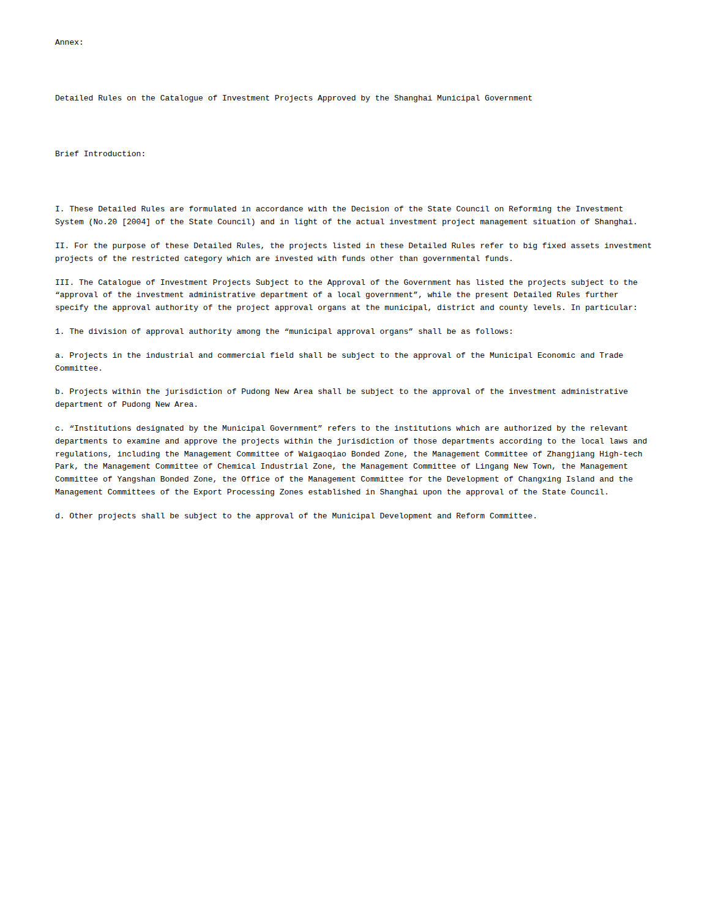Annex:
Detailed Rules on the Catalogue of Investment Projects Approved by the Shanghai Municipal Government
Brief Introduction:
I. These Detailed Rules are formulated in accordance with the Decision of the State Council on Reforming the Investment System (No.20 [2004] of the State Council) and in light of the actual investment project management situation of Shanghai.
II. For the purpose of these Detailed Rules, the projects listed in these Detailed Rules refer to big fixed assets investment projects of the restricted category which are invested with funds other than governmental funds.
III. The Catalogue of Investment Projects Subject to the Approval of the Government has listed the projects subject to the “approval of the investment administrative department of a local government”, while the present Detailed Rules further specify the approval authority of the project approval organs at the municipal, district and county levels. In particular:
1. The division of approval authority among the “municipal approval organs” shall be as follows:
a. Projects in the industrial and commercial field shall be subject to the approval of the Municipal Economic and Trade Committee.
b. Projects within the jurisdiction of Pudong New Area shall be subject to the approval of the investment administrative department of Pudong New Area.
c. “Institutions designated by the Municipal Government” refers to the institutions which are authorized by the relevant departments to examine and approve the projects within the jurisdiction of those departments according to the local laws and regulations, including the Management Committee of Waigaoqiao Bonded Zone, the Management Committee of Zhangjiang High-tech Park, the Management Committee of Chemical Industrial Zone, the Management Committee of Lingang New Town, the Management Committee of Yangshan Bonded Zone, the Office of the Management Committee for the Development of Changxing Island and the Management Committees of the Export Processing Zones established in Shanghai upon the approval of the State Council.
d. Other projects shall be subject to the approval of the Municipal Development and Reform Committee.